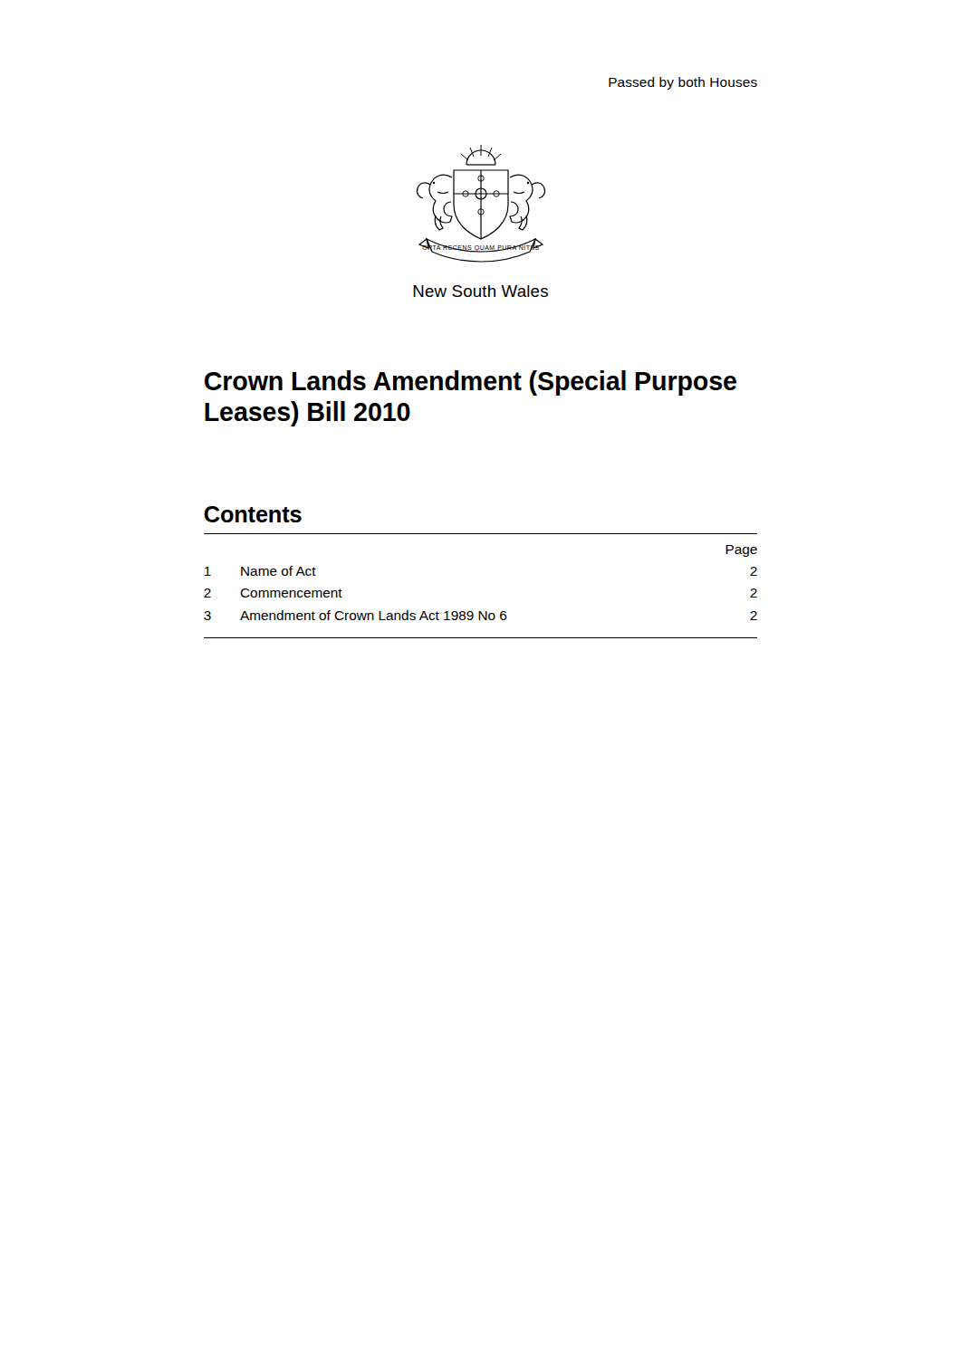Passed by both Houses
ORTA RECENS QUAM PURA NITES
New South Wales
Crown Lands Amendment (Special Purpose Leases) Bill 2010
Contents
| | | Page |
| 1 | Name of Act | 2 |
| 2 | Commencement | 2 |
| 3 | Amendment of Crown Lands Act 1989 No 6 | 2 |